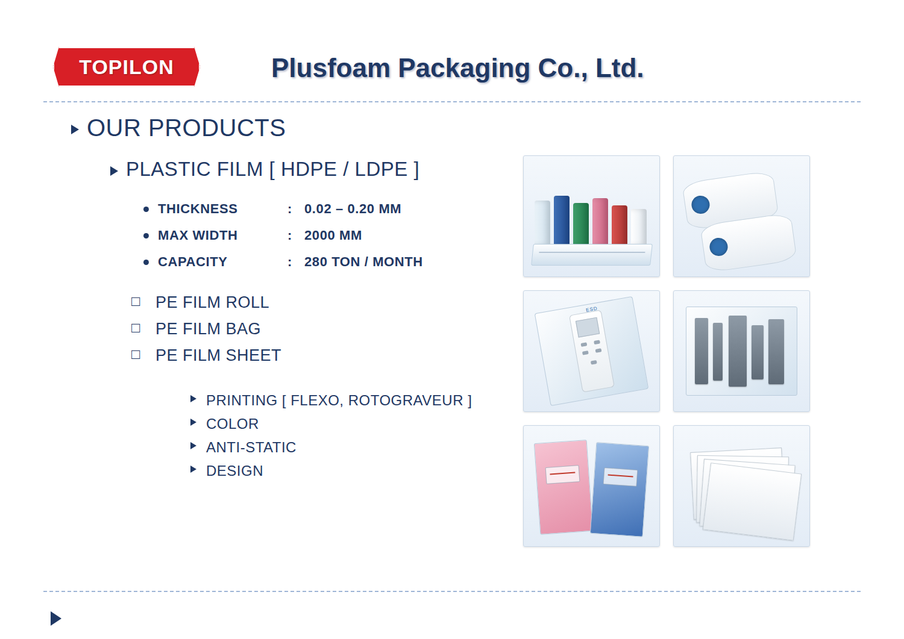TOPILON
Plusfoam Packaging Co., Ltd.
OUR PRODUCTS
PLASTIC FILM [ HDPE / LDPE ]
THICKNESS: 0.02 – 0.20 MM
MAX WIDTH: 2000 MM
CAPACITY: 280 TON / MONTH
PE FILM ROLL
PE FILM BAG
PE FILM SHEET
PRINTING [ FLEXO, ROTOGRAVEUR ]
COLOR
ANTI-STATIC
DESIGN
ESD